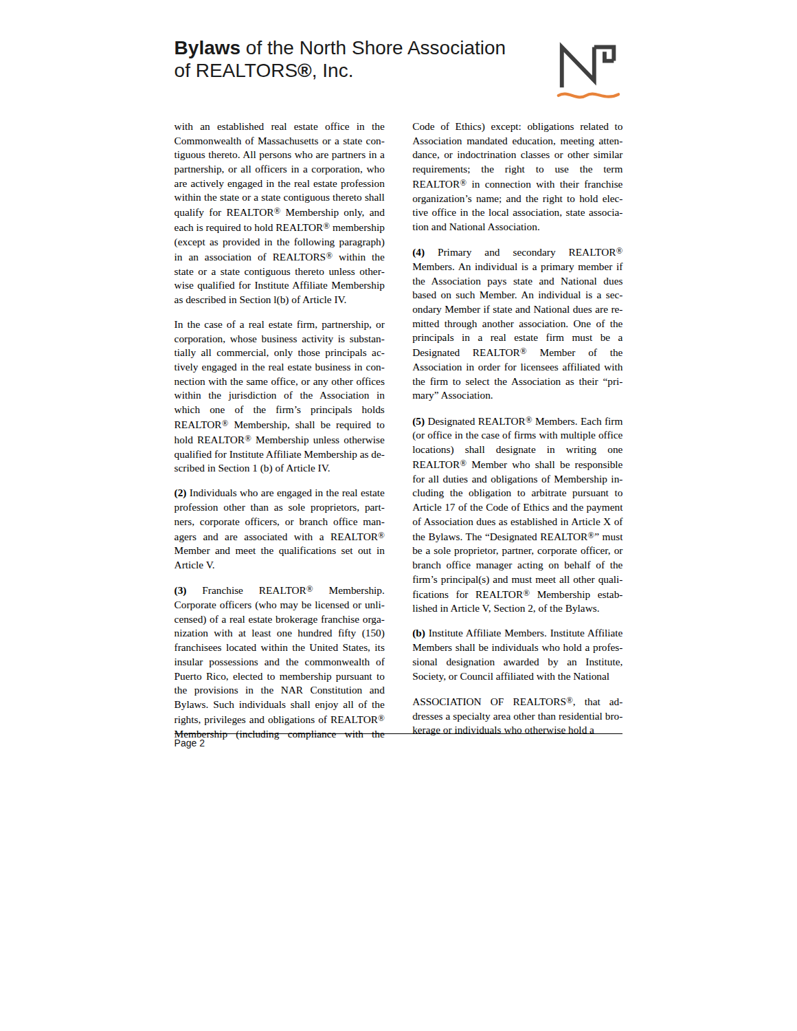Bylaws of the North Shore Association
of REALTORS®, Inc.
with an established real estate office in the Commonwealth of Massachusetts or a state contiguous thereto. All persons who are partners in a partnership, or all officers in a corporation, who are actively engaged in the real estate profession within the state or a state contiguous thereto shall qualify for REALTOR® Membership only, and each is required to hold REALTOR® membership (except as provided in the following paragraph) in an association of REALTORS® within the state or a state contiguous thereto unless otherwise qualified for Institute Affiliate Membership as described in Section l(b) of Article IV.
In the case of a real estate firm, partnership, or corporation, whose business activity is substantially all commercial, only those principals actively engaged in the real estate business in connection with the same office, or any other offices within the jurisdiction of the Association in which one of the firm’s principals holds REALTOR® Membership, shall be required to hold REALTOR® Membership unless otherwise qualified for Institute Affiliate Membership as described in Section 1 (b) of Article IV.
(2) Individuals who are engaged in the real estate profession other than as sole proprietors, partners, corporate officers, or branch office managers and are associated with a REALTOR® Member and meet the qualifications set out in Article V.
(3) Franchise REALTOR® Membership. Corporate officers (who may be licensed or unlicensed) of a real estate brokerage franchise organization with at least one hundred fifty (150) franchisees located within the United States, its insular possessions and the commonwealth of Puerto Rico, elected to membership pursuant to the provisions in the NAR Constitution and Bylaws. Such individuals shall enjoy all of the rights, privileges and obligations of REALTOR® Membership (including compliance with the Code of Ethics) except: obligations related to Association mandated education, meeting attendance, or indoctrination classes or other similar requirements; the right to use the term REALTOR® in connection with their franchise organization’s name; and the right to hold elective office in the local association, state association and National Association.
(4) Primary and secondary REALTOR® Members. An individual is a primary member if the Association pays state and National dues based on such Member. An individual is a secondary Member if state and National dues are remitted through another association. One of the principals in a real estate firm must be a Designated REALTOR® Member of the Association in order for licensees affiliated with the firm to select the Association as their “primary” Association.
(5) Designated REALTOR® Members. Each firm (or office in the case of firms with multiple office locations) shall designate in writing one REALTOR® Member who shall be responsible for all duties and obligations of Membership including the obligation to arbitrate pursuant to Article 17 of the Code of Ethics and the payment of Association dues as established in Article X of the Bylaws. The “Designated REALTOR®” must be a sole proprietor, partner, corporate officer, or branch office manager acting on behalf of the firm’s principal(s) and must meet all other qualifications for REALTOR® Membership established in Article V, Section 2, of the Bylaws.
(b) Institute Affiliate Members. Institute Affiliate Members shall be individuals who hold a professional designation awarded by an Institute, Society, or Council affiliated with the National
ASSOCIATION OF REALTORS®, that addresses a specialty area other than residential brokerage or individuals who otherwise hold a
Page 2